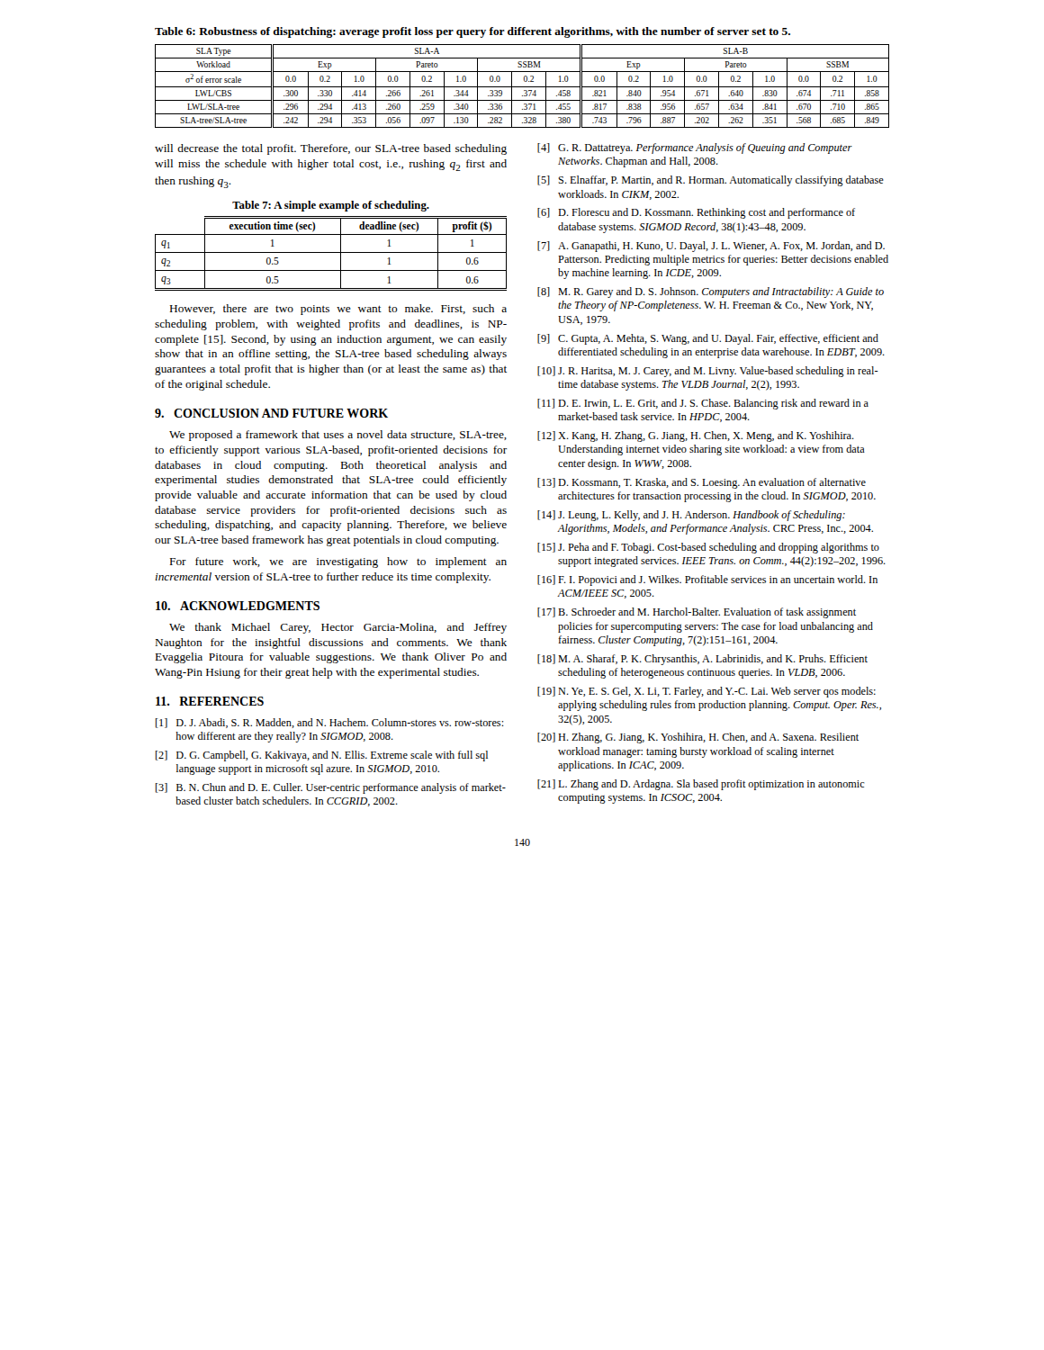Table 6: Robustness of dispatching: average profit loss per query for different algorithms, with the number of server set to 5.
| SLA Type | SLA-A | SLA-B |
| Workload | Exp | Pareto | SSBM | Exp | Pareto | SSBM |
| σ 2 of error scale | 0.0 | 0.2 | 1.0 | 0.0 | 0.2 | 1.0 | 0.0 | 0.2 | 1.0 | 0.0 | 0.2 | 1.0 | 0.0 | 0.2 | 1.0 | 0.0 | 0.2 | 1.0 |
| LWL/CBS | .300 | .330 | .414 | .266 | .261 | .344 | .339 | .374 | .458 | .821 | .840 | .954 | .671 | .640 | .830 | .674 | .711 | .858 |
| LWL/SLA-tree | .296 | .294 | .413 | .260 | .259 | .340 | .336 | .371 | .455 | .817 | .838 | .956 | .657 | .634 | .841 | .670 | .710 | .865 |
| SLA-tree/SLA-tree | .242 | .294 | .353 | .056 | .097 | .130 | .282 | .328 | .380 | .743 | .796 | .887 | .202 | .262 | .351 | .568 | .685 | .849 |
will decrease the total profit. Therefore, our SLA-tree based scheduling will miss the schedule with higher total cost, i.e., rushing q2 first and then rushing q3.
Table 7: A simple example of scheduling.
| | execution time (sec) | deadline (sec) | profit ($) |
| q 1 | 1 | 1 | 1 |
| q 2 | 0.5 | 1 | 0.6 |
| q 3 | 0.5 | 1 | 0.6 |
However, there are two points we want to make. First, such a scheduling problem, with weighted profits and deadlines, is NP-complete [15]. Second, by using an induction argument, we can easily show that in an offline setting, the SLA-tree based scheduling always guarantees a total profit that is higher than (or at least the same as) that of the original schedule.
9. CONCLUSION AND FUTURE WORK
We proposed a framework that uses a novel data structure, SLA-tree, to efficiently support various SLA-based, profit-oriented decisions for databases in cloud computing. Both theoretical analysis and experimental studies demonstrated that SLA-tree could efficiently provide valuable and accurate information that can be used by cloud database service providers for profit-oriented decisions such as scheduling, dispatching, and capacity planning. Therefore, we believe our SLA-tree based framework has great potentials in cloud computing.
For future work, we are investigating how to implement an incremental version of SLA-tree to further reduce its time complexity.
10. ACKNOWLEDGMENTS
We thank Michael Carey, Hector Garcia-Molina, and Jeffrey Naughton for the insightful discussions and comments. We thank Evaggelia Pitoura for valuable suggestions. We thank Oliver Po and Wang-Pin Hsiung for their great help with the experimental studies.
11. REFERENCES
[1] D. J. Abadi, S. R. Madden, and N. Hachem. Column-stores vs. row-stores: how different are they really? In SIGMOD, 2008.
[2] D. G. Campbell, G. Kakivaya, and N. Ellis. Extreme scale with full sql language support in microsoft sql azure. In SIGMOD, 2010.
[3] B. N. Chun and D. E. Culler. User-centric performance analysis of market-based cluster batch schedulers. In CCGRID, 2002.
[4] G. R. Dattatreya. Performance Analysis of Queuing and Computer Networks. Chapman and Hall, 2008.
[5] S. Elnaffar, P. Martin, and R. Horman. Automatically classifying database workloads. In CIKM, 2002.
[6] D. Florescu and D. Kossmann. Rethinking cost and performance of database systems. SIGMOD Record, 38(1):43–48, 2009.
[7] A. Ganapathi, H. Kuno, U. Dayal, J. L. Wiener, A. Fox, M. Jordan, and D. Patterson. Predicting multiple metrics for queries: Better decisions enabled by machine learning. In ICDE, 2009.
[8] M. R. Garey and D. S. Johnson. Computers and Intractability: A Guide to the Theory of NP-Completeness. W. H. Freeman & Co., New York, NY, USA, 1979.
[9] C. Gupta, A. Mehta, S. Wang, and U. Dayal. Fair, effective, efficient and differentiated scheduling in an enterprise data warehouse. In EDBT, 2009.
[10] J. R. Haritsa, M. J. Carey, and M. Livny. Value-based scheduling in real-time database systems. The VLDB Journal, 2(2), 1993.
[11] D. E. Irwin, L. E. Grit, and J. S. Chase. Balancing risk and reward in a market-based task service. In HPDC, 2004.
[12] X. Kang, H. Zhang, G. Jiang, H. Chen, X. Meng, and K. Yoshihira. Understanding internet video sharing site workload: a view from data center design. In WWW, 2008.
[13] D. Kossmann, T. Kraska, and S. Loesing. An evaluation of alternative architectures for transaction processing in the cloud. In SIGMOD, 2010.
[14] J. Leung, L. Kelly, and J. H. Anderson. Handbook of Scheduling: Algorithms, Models, and Performance Analysis. CRC Press, Inc., 2004.
[15] J. Peha and F. Tobagi. Cost-based scheduling and dropping algorithms to support integrated services. IEEE Trans. on Comm., 44(2):192–202, 1996.
[16] F. I. Popovici and J. Wilkes. Profitable services in an uncertain world. In ACM/IEEE SC, 2005.
[17] B. Schroeder and M. Harchol-Balter. Evaluation of task assignment policies for supercomputing servers: The case for load unbalancing and fairness. Cluster Computing, 7(2):151–161, 2004.
[18] M. A. Sharaf, P. K. Chrysanthis, A. Labrinidis, and K. Pruhs. Efficient scheduling of heterogeneous continuous queries. In VLDB, 2006.
[19] N. Ye, E. S. Gel, X. Li, T. Farley, and Y.-C. Lai. Web server qos models: applying scheduling rules from production planning. Comput. Oper. Res., 32(5), 2005.
[20] H. Zhang, G. Jiang, K. Yoshihira, H. Chen, and A. Saxena. Resilient workload manager: taming bursty workload of scaling internet applications. In ICAC, 2009.
[21] L. Zhang and D. Ardagna. Sla based profit optimization in autonomic computing systems. In ICSOC, 2004.
140